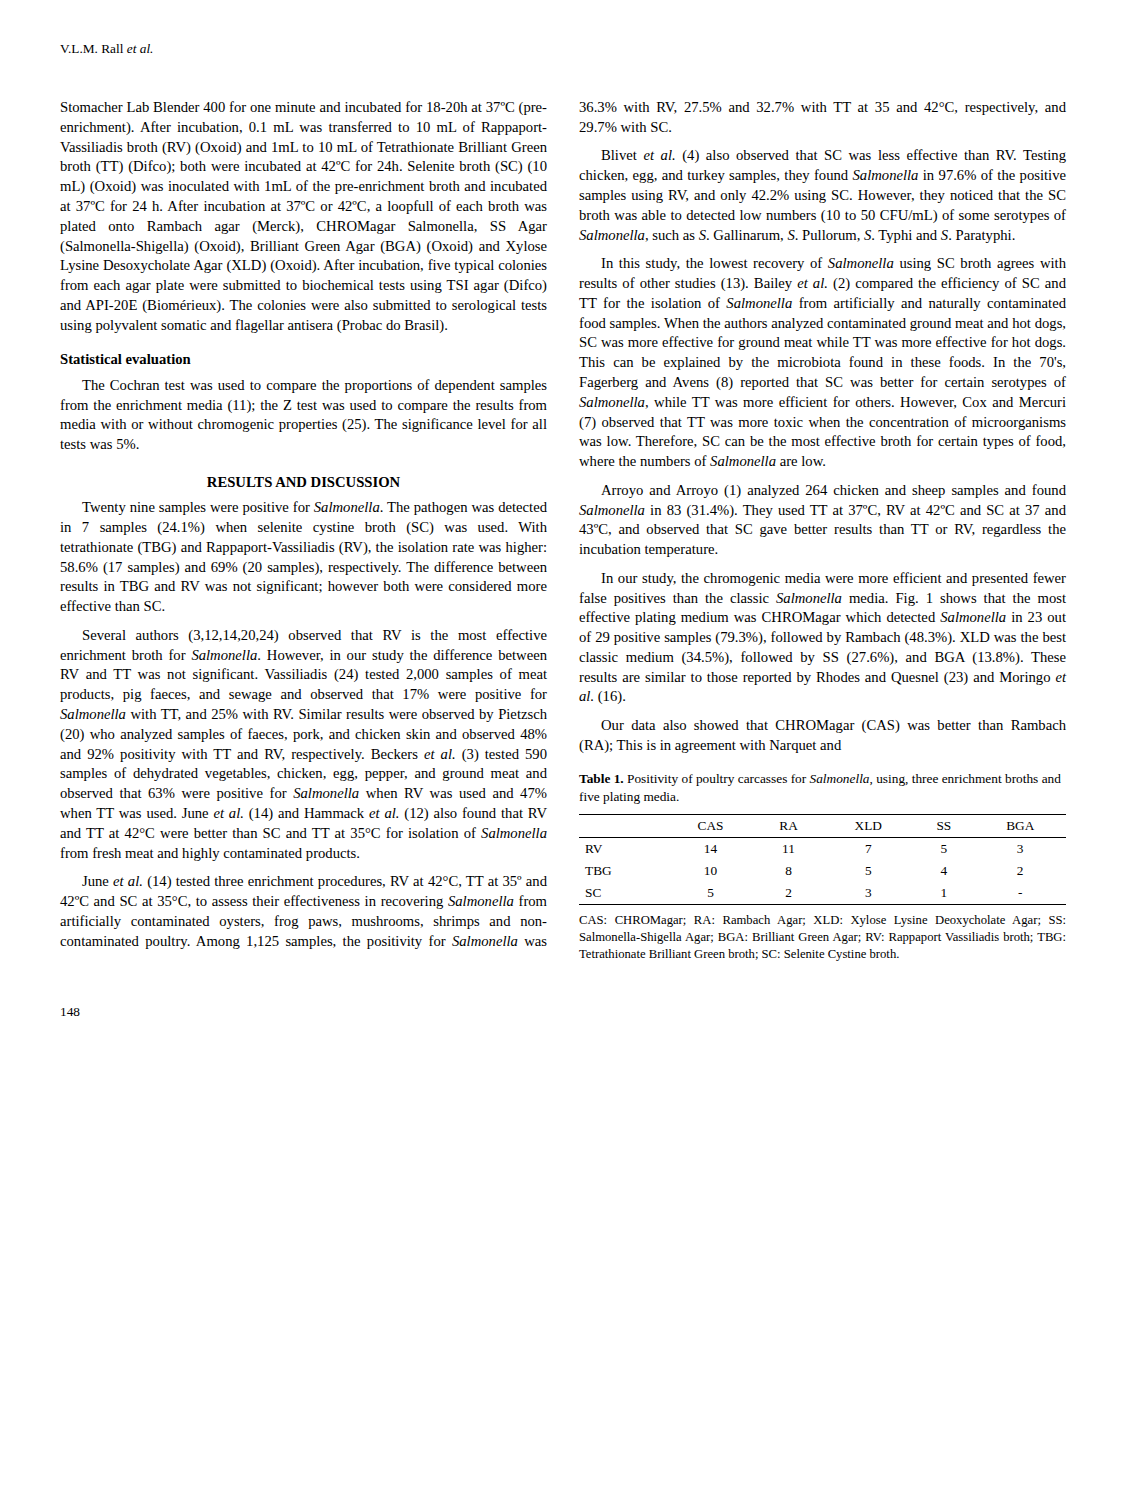V.L.M. Rall et al.
Stomacher Lab Blender 400 for one minute and incubated for 18-20h at 37ºC (pre-enrichment). After incubation, 0.1 mL was transferred to 10 mL of Rappaport-Vassiliadis broth (RV) (Oxoid) and 1mL to 10 mL of Tetrathionate Brilliant Green broth (TT) (Difco); both were incubated at 42ºC for 24h. Selenite broth (SC) (10 mL) (Oxoid) was inoculated with 1mL of the pre-enrichment broth and incubated at 37ºC for 24 h. After incubation at 37ºC or 42ºC, a loopfull of each broth was plated onto Rambach agar (Merck), CHROMagar Salmonella, SS Agar (Salmonella-Shigella) (Oxoid), Brilliant Green Agar (BGA) (Oxoid) and Xylose Lysine Desoxycholate Agar (XLD) (Oxoid). After incubation, five typical colonies from each agar plate were submitted to biochemical tests using TSI agar (Difco) and API-20E (Biomérieux). The colonies were also submitted to serological tests using polyvalent somatic and flagellar antisera (Probac do Brasil).
Statistical evaluation
The Cochran test was used to compare the proportions of dependent samples from the enrichment media (11); the Z test was used to compare the results from media with or without chromogenic properties (25). The significance level for all tests was 5%.
RESULTS AND DISCUSSION
Twenty nine samples were positive for Salmonella. The pathogen was detected in 7 samples (24.1%) when selenite cystine broth (SC) was used. With tetrathionate (TBG) and Rappaport-Vassiliadis (RV), the isolation rate was higher: 58.6% (17 samples) and 69% (20 samples), respectively. The difference between results in TBG and RV was not significant; however both were considered more effective than SC.
Several authors (3,12,14,20,24) observed that RV is the most effective enrichment broth for Salmonella. However, in our study the difference between RV and TT was not significant. Vassiliadis (24) tested 2,000 samples of meat products, pig faeces, and sewage and observed that 17% were positive for Salmonella with TT, and 25% with RV. Similar results were observed by Pietzsch (20) who analyzed samples of faeces, pork, and chicken skin and observed 48% and 92% positivity with TT and RV, respectively. Beckers et al. (3) tested 590 samples of dehydrated vegetables, chicken, egg, pepper, and ground meat and observed that 63% were positive for Salmonella when RV was used and 47% when TT was used. June et al. (14) and Hammack et al. (12) also found that RV and TT at 42°C were better than SC and TT at 35°C for isolation of Salmonella from fresh meat and highly contaminated products.
June et al. (14) tested three enrichment procedures, RV at 42°C, TT at 35º and 42ºC and SC at 35°C, to assess their effectiveness in recovering Salmonella from artificially contaminated oysters, frog paws, mushrooms, shrimps and non-contaminated poultry. Among 1,125 samples, the positivity for Salmonella was 36.3% with RV, 27.5% and 32.7% with TT at 35 and 42°C, respectively, and 29.7% with SC.
Blivet et al. (4) also observed that SC was less effective than RV. Testing chicken, egg, and turkey samples, they found Salmonella in 97.6% of the positive samples using RV, and only 42.2% using SC. However, they noticed that the SC broth was able to detected low numbers (10 to 50 CFU/mL) of some serotypes of Salmonella, such as S. Gallinarum, S. Pullorum, S. Typhi and S. Paratyphi.
In this study, the lowest recovery of Salmonella using SC broth agrees with results of other studies (13). Bailey et al. (2) compared the efficiency of SC and TT for the isolation of Salmonella from artificially and naturally contaminated food samples. When the authors analyzed contaminated ground meat and hot dogs, SC was more effective for ground meat while TT was more effective for hot dogs. This can be explained by the microbiota found in these foods. In the 70's, Fagerberg and Avens (8) reported that SC was better for certain serotypes of Salmonella, while TT was more efficient for others. However, Cox and Mercuri (7) observed that TT was more toxic when the concentration of microorganisms was low. Therefore, SC can be the most effective broth for certain types of food, where the numbers of Salmonella are low.
Arroyo and Arroyo (1) analyzed 264 chicken and sheep samples and found Salmonella in 83 (31.4%). They used TT at 37ºC, RV at 42ºC and SC at 37 and 43ºC, and observed that SC gave better results than TT or RV, regardless the incubation temperature.
In our study, the chromogenic media were more efficient and presented fewer false positives than the classic Salmonella media. Fig. 1 shows that the most effective plating medium was CHROMagar which detected Salmonella in 23 out of 29 positive samples (79.3%), followed by Rambach (48.3%). XLD was the best classic medium (34.5%), followed by SS (27.6%), and BGA (13.8%). These results are similar to those reported by Rhodes and Quesnel (23) and Moringo et al. (16).
Our data also showed that CHROMagar (CAS) was better than Rambach (RA); This is in agreement with Narquet and
Table 1. Positivity of poultry carcasses for Salmonella , using, three enrichment broths and five plating media.
| | CAS | RA | XLD | SS | BGA |
| --- | --- | --- | --- | --- | --- |
| RV | 14 | 11 | 7 | 5 | 3 |
| TBG | 10 | 8 | 5 | 4 | 2 |
| SC | 5 | 2 | 3 | 1 | - |
CAS: CHROMagar; RA: Rambach Agar; XLD: Xylose Lysine Deoxycholate Agar; SS: Salmonella-Shigella Agar; BGA: Brilliant Green Agar; RV: Rappaport Vassiliadis broth; TBG: Tetrathionate Brilliant Green broth; SC: Selenite Cystine broth.
148